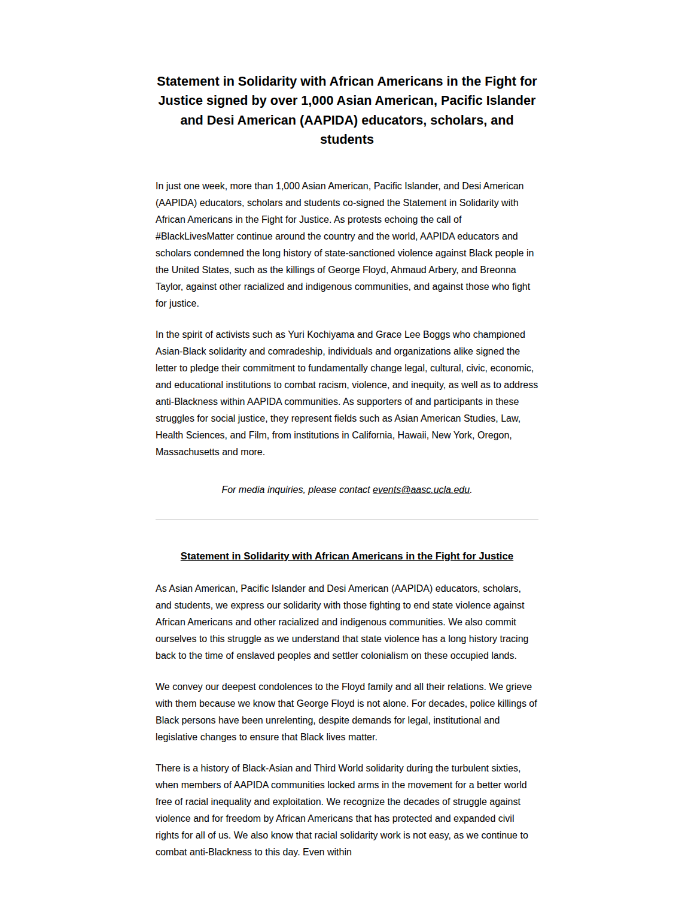Statement in Solidarity with African Americans in the Fight for Justice signed by over 1,000 Asian American, Pacific Islander and Desi American (AAPIDA) educators, scholars, and students
In just one week, more than 1,000 Asian American, Pacific Islander, and Desi American (AAPIDA) educators, scholars and students co-signed the Statement in Solidarity with African Americans in the Fight for Justice. As protests echoing the call of #BlackLivesMatter continue around the country and the world, AAPIDA educators and scholars condemned the long history of state-sanctioned violence against Black people in the United States, such as the killings of George Floyd, Ahmaud Arbery, and Breonna Taylor, against other racialized and indigenous communities, and against those who fight for justice.
In the spirit of activists such as Yuri Kochiyama and Grace Lee Boggs who championed Asian-Black solidarity and comradeship, individuals and organizations alike signed the letter to pledge their commitment to fundamentally change legal, cultural, civic, economic, and educational institutions to combat racism, violence, and inequity, as well as to address anti-Blackness within AAPIDA communities. As supporters of and participants in these struggles for social justice, they represent fields such as Asian American Studies, Law, Health Sciences, and Film, from institutions in California, Hawaii, New York, Oregon, Massachusetts and more.
For media inquiries, please contact events@aasc.ucla.edu.
Statement in Solidarity with African Americans in the Fight for Justice
As Asian American, Pacific Islander and Desi American (AAPIDA) educators, scholars, and students, we express our solidarity with those fighting to end state violence against African Americans and other racialized and indigenous communities. We also commit ourselves to this struggle as we understand that state violence has a long history tracing back to the time of enslaved peoples and settler colonialism on these occupied lands.
We convey our deepest condolences to the Floyd family and all their relations. We grieve with them because we know that George Floyd is not alone. For decades, police killings of Black persons have been unrelenting, despite demands for legal, institutional and legislative changes to ensure that Black lives matter.
There is a history of Black-Asian and Third World solidarity during the turbulent sixties, when members of AAPIDA communities locked arms in the movement for a better world free of racial inequality and exploitation. We recognize the decades of struggle against violence and for freedom by African Americans that has protected and expanded civil rights for all of us. We also know that racial solidarity work is not easy, as we continue to combat anti-Blackness to this day. Even within